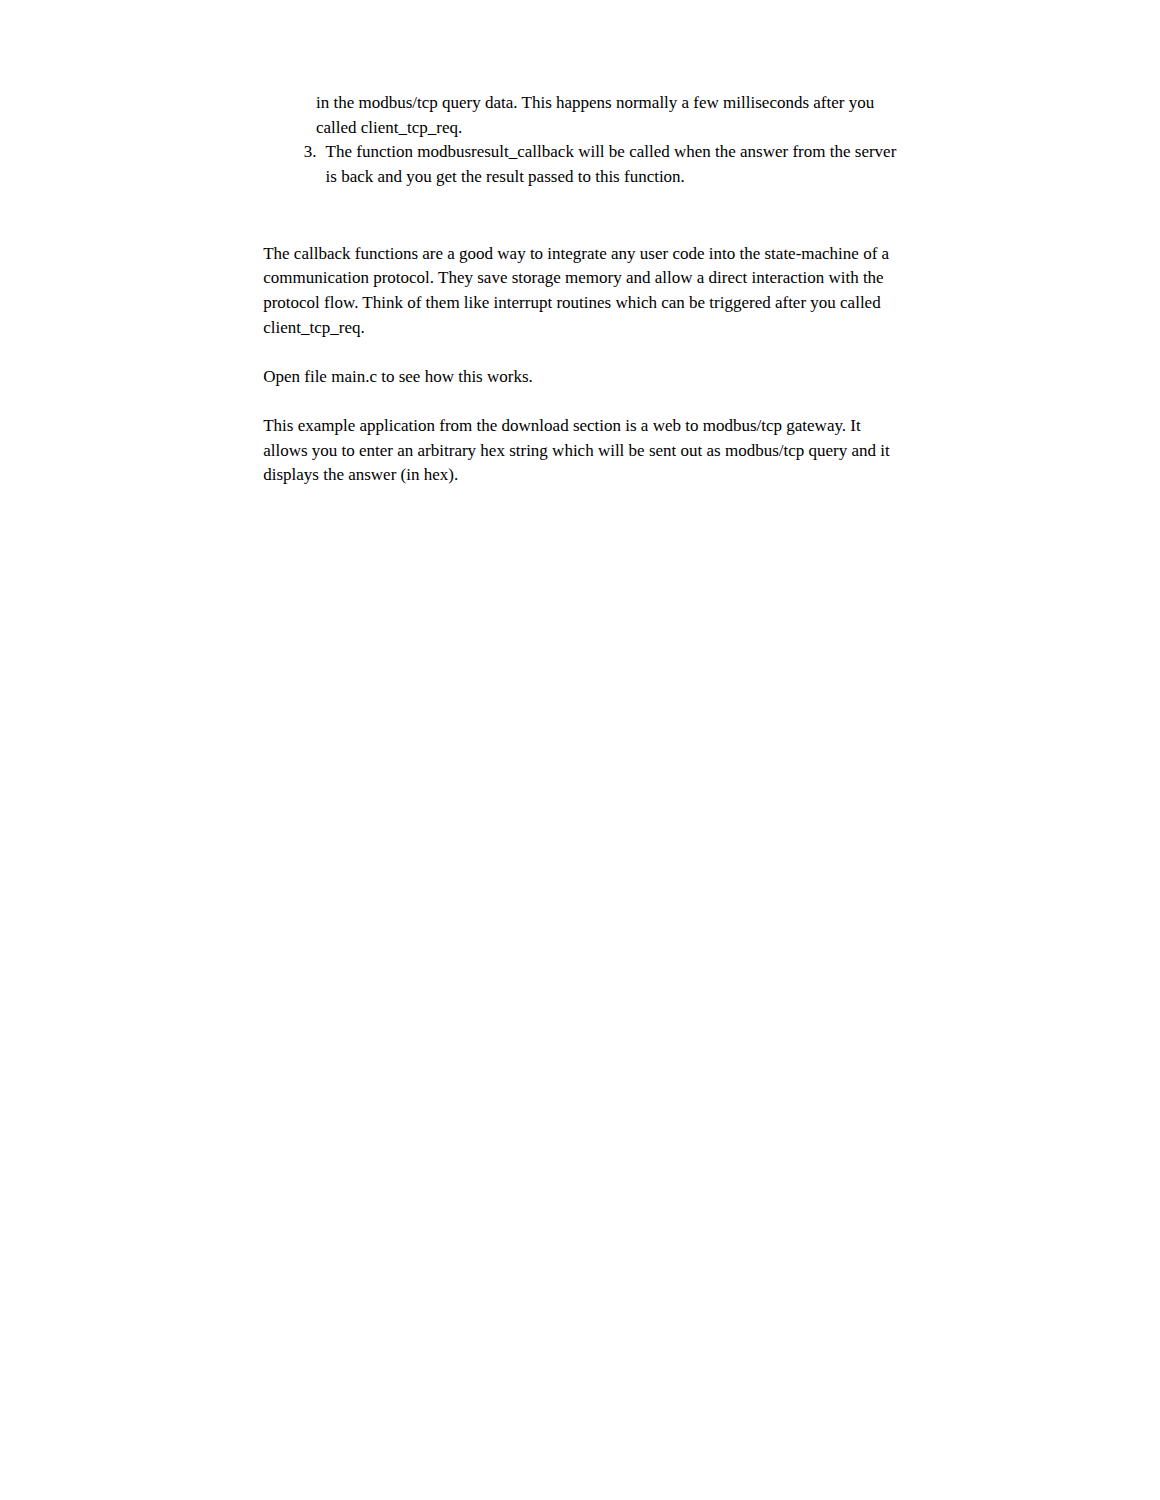in the modbus/tcp query data. This happens normally a few milliseconds after you called client_tcp_req.
The function modbusresult_callback will be called when the answer from the server is back and you get the result passed to this function.
The callback functions are a good way to integrate any user code into the state-machine of a communication protocol. They save storage memory and allow a direct interaction with the protocol flow. Think of them like interrupt routines which can be triggered after you called client_tcp_req.
Open file main.c to see how this works.
This example application from the download section is a web to modbus/tcp gateway. It allows you to enter an arbitrary hex string which will be sent out as modbus/tcp query and it displays the answer (in hex).